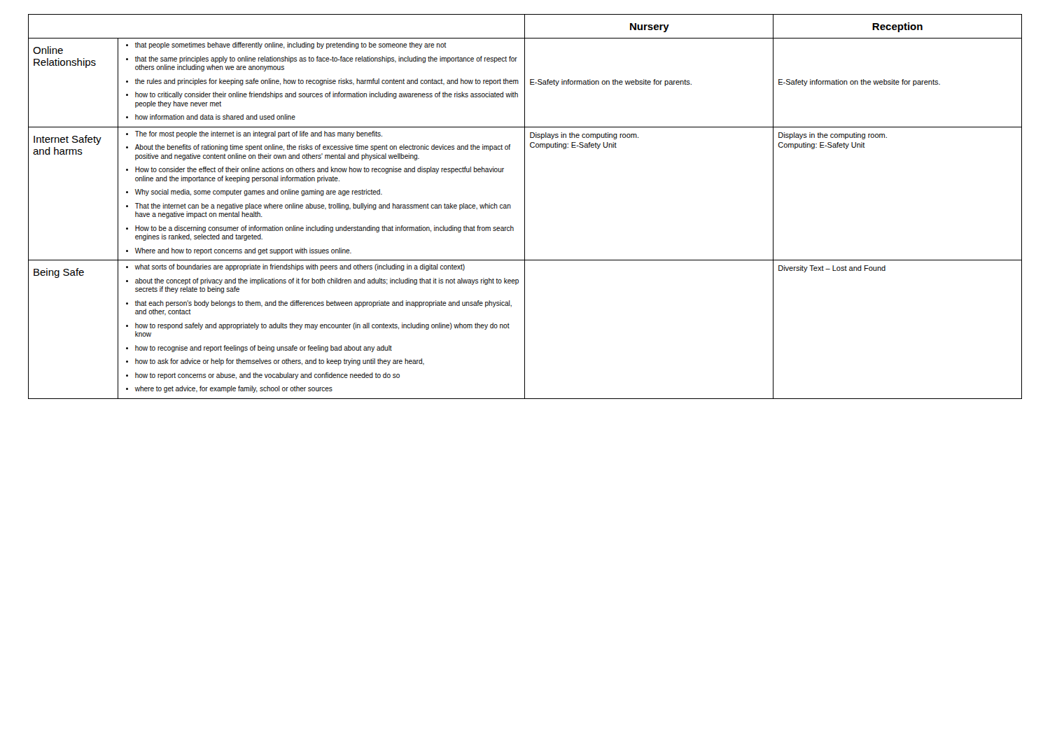| | Nursery | Reception |
| --- | --- | --- |
| Online Relationships | that people sometimes behave differently online, including by pretending to be someone they are not that the same principles apply to online relationships as to face-to-face relationships, including the importance of respect for others online including when we are anonymous the rules and principles for keeping safe online, how to recognise risks, harmful content and contact, and how to report them how to critically consider their online friendships and sources of information including awareness of the risks associated with people they have never met how information and data is shared and used online | E-Safety information on the website for parents. | E-Safety information on the website for parents. |
| Internet Safety and harms | The for most people the internet is an integral part of life and has many benefits. About the benefits of rationing time spent online, the risks of excessive time spent on electronic devices and the impact of positive and negative content online on their own and others' mental and physical wellbeing. How to consider the effect of their online actions on others and know how to recognise and display respectful behaviour online and the importance of keeping personal information private. Why social media, some computer games and online gaming are age restricted. That the internet can be a negative place where online abuse, trolling, bullying and harassment can take place, which can have a negative impact on mental health. How to be a discerning consumer of information online including understanding that information, including that from search engines is ranked, selected and targeted. Where and how to report concerns and get support with issues online. | Displays in the computing room. Computing: E-Safety Unit | Displays in the computing room. Computing: E-Safety Unit |
| Being Safe | what sorts of boundaries are appropriate in friendships with peers and others (including in a digital context) about the concept of privacy and the implications of it for both children and adults; including that it is not always right to keep secrets if they relate to being safe that each person's body belongs to them, and the differences between appropriate and inappropriate and unsafe physical, and other, contact how to respond safely and appropriately to adults they may encounter (in all contexts, including online) whom they do not know how to recognise and report feelings of being unsafe or feeling bad about any adult how to ask for advice or help for themselves or others, and to keep trying until they are heard, how to report concerns or abuse, and the vocabulary and confidence needed to do so where to get advice, for example family, school or other sources | | Diversity Text – Lost and Found |